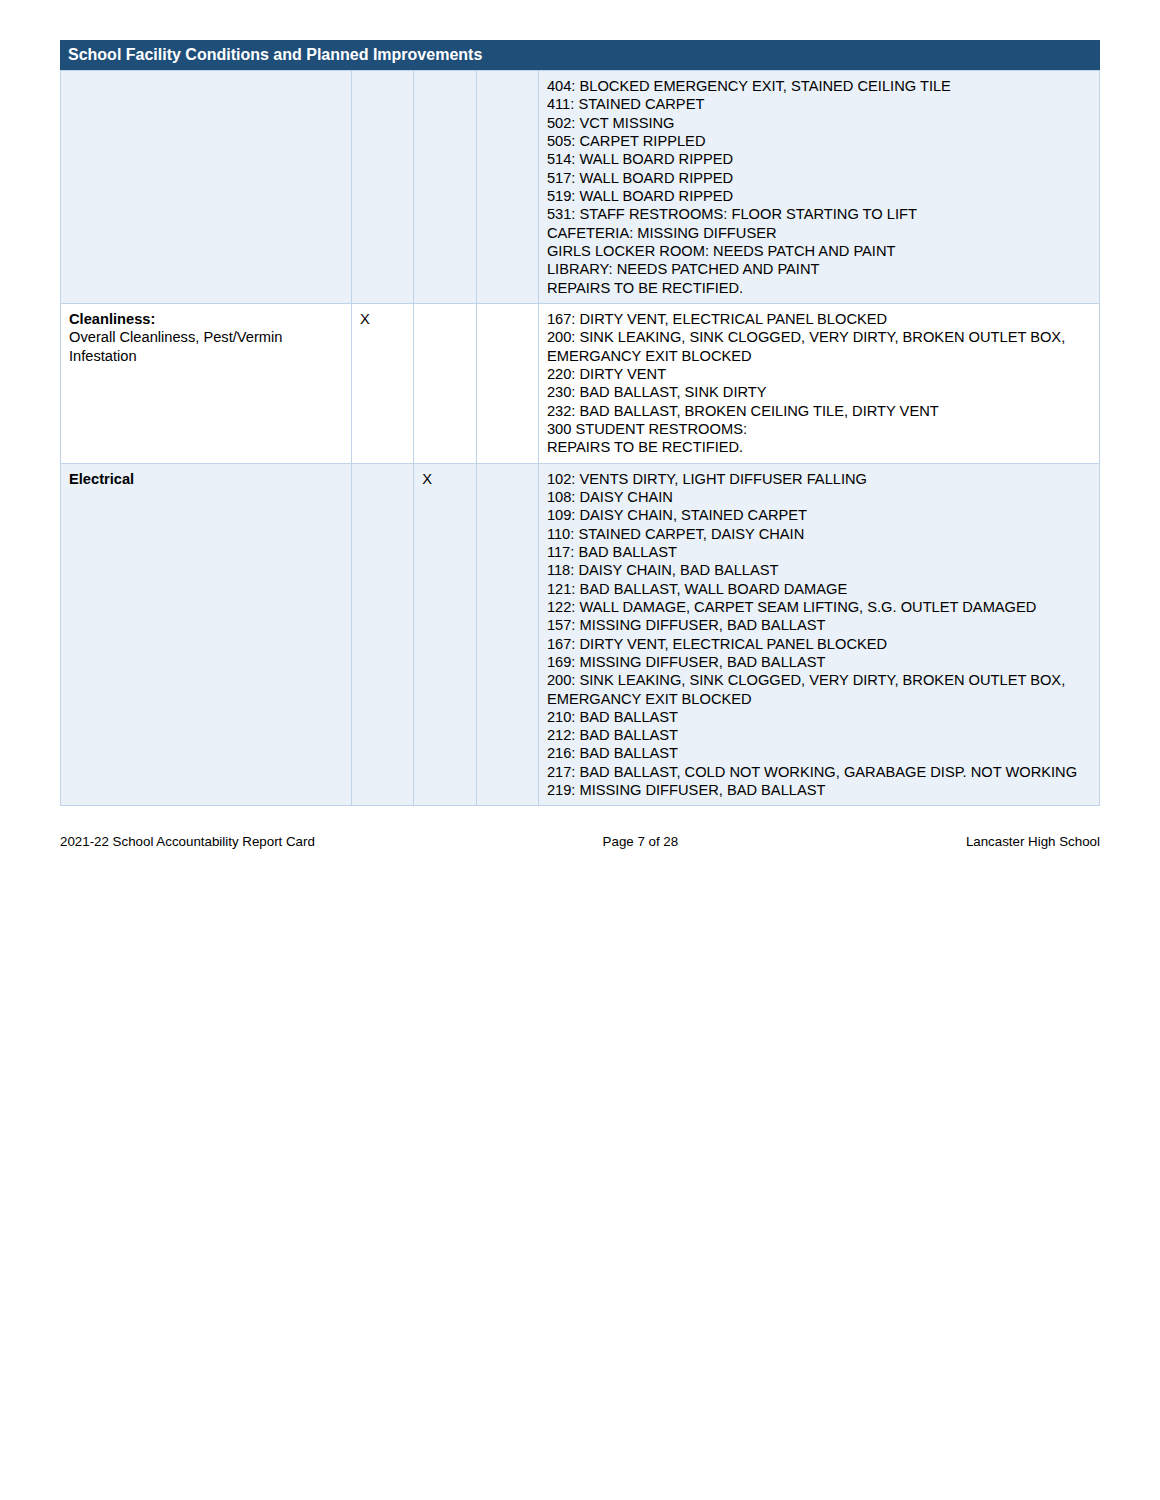School Facility Conditions and Planned Improvements
| | | | | 404: BLOCKED EMERGENCY EXIT, STAINED CEILING TILE 411: STAINED CARPET 502: VCT MISSING 505: CARPET RIPPLED 514: WALL BOARD RIPPED 517: WALL BOARD RIPPED 519: WALL BOARD RIPPED 531: STAFF RESTROOMS: FLOOR STARTING TO LIFT CAFETERIA: MISSING DIFFUSER GIRLS LOCKER ROOM: NEEDS PATCH AND PAINT LIBRARY: NEEDS PATCHED AND PAINT REPAIRS TO BE RECTIFIED. |
| Cleanliness: Overall Cleanliness, Pest/Vermin Infestation | X | | | 167: DIRTY VENT, ELECTRICAL PANEL BLOCKED 200: SINK LEAKING, SINK CLOGGED, VERY DIRTY, BROKEN OUTLET BOX, EMERGANCY EXIT BLOCKED 220: DIRTY VENT 230: BAD BALLAST, SINK DIRTY 232: BAD BALLAST, BROKEN CEILING TILE, DIRTY VENT 300 STUDENT RESTROOMS: REPAIRS TO BE RECTIFIED. |
| Electrical | | X | | 102: VENTS DIRTY, LIGHT DIFFUSER FALLING 108: DAISY CHAIN 109: DAISY CHAIN, STAINED CARPET 110: STAINED CARPET, DAISY CHAIN 117: BAD BALLAST 118: DAISY CHAIN, BAD BALLAST 121: BAD BALLAST, WALL BOARD DAMAGE 122: WALL DAMAGE, CARPET SEAM LIFTING, S.G. OUTLET DAMAGED 157: MISSING DIFFUSER, BAD BALLAST 167: DIRTY VENT, ELECTRICAL PANEL BLOCKED 169: MISSING DIFFUSER, BAD BALLAST 200: SINK LEAKING, SINK CLOGGED, VERY DIRTY, BROKEN OUTLET BOX, EMERGANCY EXIT BLOCKED 210: BAD BALLAST 212: BAD BALLAST 216: BAD BALLAST 217: BAD BALLAST, COLD NOT WORKING, GARABAGE DISP. NOT WORKING 219: MISSING DIFFUSER, BAD BALLAST |
2021-22 School Accountability Report Card Page 7 of 28 Lancaster High School